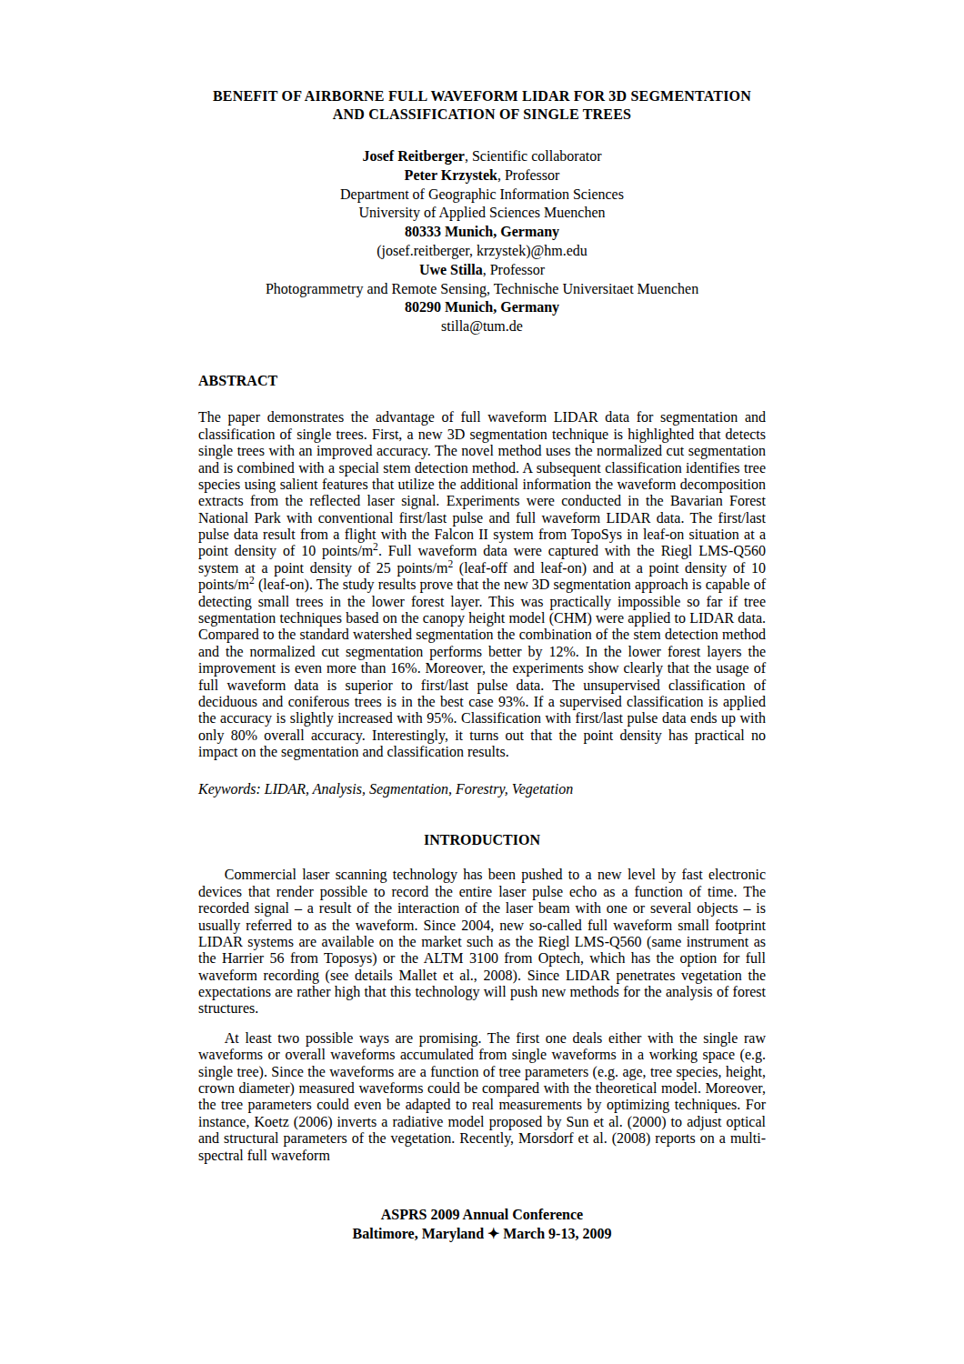Benefit of Airborne Full Waveform Lidar for 3D Segmentation and Classification of Single Trees
Josef Reitberger, Scientific collaborator Peter Krzystek, Professor Department of Geographic Information Sciences University of Applied Sciences Muenchen 80333 Munich, Germany (josef.reitberger, krzystek)@hm.edu Uwe Stilla, Professor Photogrammetry and Remote Sensing, Technische Universitaet Muenchen 80290 Munich, Germany stilla@tum.de
Abstract
The paper demonstrates the advantage of full waveform LIDAR data for segmentation and classification of single trees. First, a new 3D segmentation technique is highlighted that detects single trees with an improved accuracy. The novel method uses the normalized cut segmentation and is combined with a special stem detection method. A subsequent classification identifies tree species using salient features that utilize the additional information the waveform decomposition extracts from the reflected laser signal. Experiments were conducted in the Bavarian Forest National Park with conventional first/last pulse and full waveform LIDAR data. The first/last pulse data result from a flight with the Falcon II system from TopoSys in leaf-on situation at a point density of 10 points/m2. Full waveform data were captured with the Riegl LMS-Q560 system at a point density of 25 points/m2 (leaf-off and leaf-on) and at a point density of 10 points/m2 (leaf-on). The study results prove that the new 3D segmentation approach is capable of detecting small trees in the lower forest layer. This was practically impossible so far if tree segmentation techniques based on the canopy height model (CHM) were applied to LIDAR data. Compared to the standard watershed segmentation the combination of the stem detection method and the normalized cut segmentation performs better by 12%. In the lower forest layers the improvement is even more than 16%. Moreover, the experiments show clearly that the usage of full waveform data is superior to first/last pulse data. The unsupervised classification of deciduous and coniferous trees is in the best case 93%. If a supervised classification is applied the accuracy is slightly increased with 95%. Classification with first/last pulse data ends up with only 80% overall accuracy. Interestingly, it turns out that the point density has practical no impact on the segmentation and classification results.
Keywords: LIDAR, Analysis, Segmentation, Forestry, Vegetation
Introduction
Commercial laser scanning technology has been pushed to a new level by fast electronic devices that render possible to record the entire laser pulse echo as a function of time. The recorded signal – a result of the interaction of the laser beam with one or several objects – is usually referred to as the waveform. Since 2004, new so-called full waveform small footprint LIDAR systems are available on the market such as the Riegl LMS-Q560 (same instrument as the Harrier 56 from Toposys) or the ALTM 3100 from Optech, which has the option for full waveform recording (see details Mallet et al., 2008). Since LIDAR penetrates vegetation the expectations are rather high that this technology will push new methods for the analysis of forest structures.
At least two possible ways are promising. The first one deals either with the single raw waveforms or overall waveforms accumulated from single waveforms in a working space (e.g. single tree). Since the waveforms are a function of tree parameters (e.g. age, tree species, height, crown diameter) measured waveforms could be compared with the theoretical model. Moreover, the tree parameters could even be adapted to real measurements by optimizing techniques. For instance, Koetz (2006) inverts a radiative model proposed by Sun et al. (2000) to adjust optical and structural parameters of the vegetation. Recently, Morsdorf et al. (2008) reports on a multi-spectral full waveform
ASPRS 2009 Annual Conference
Baltimore, Maryland ✦ March 9-13, 2009